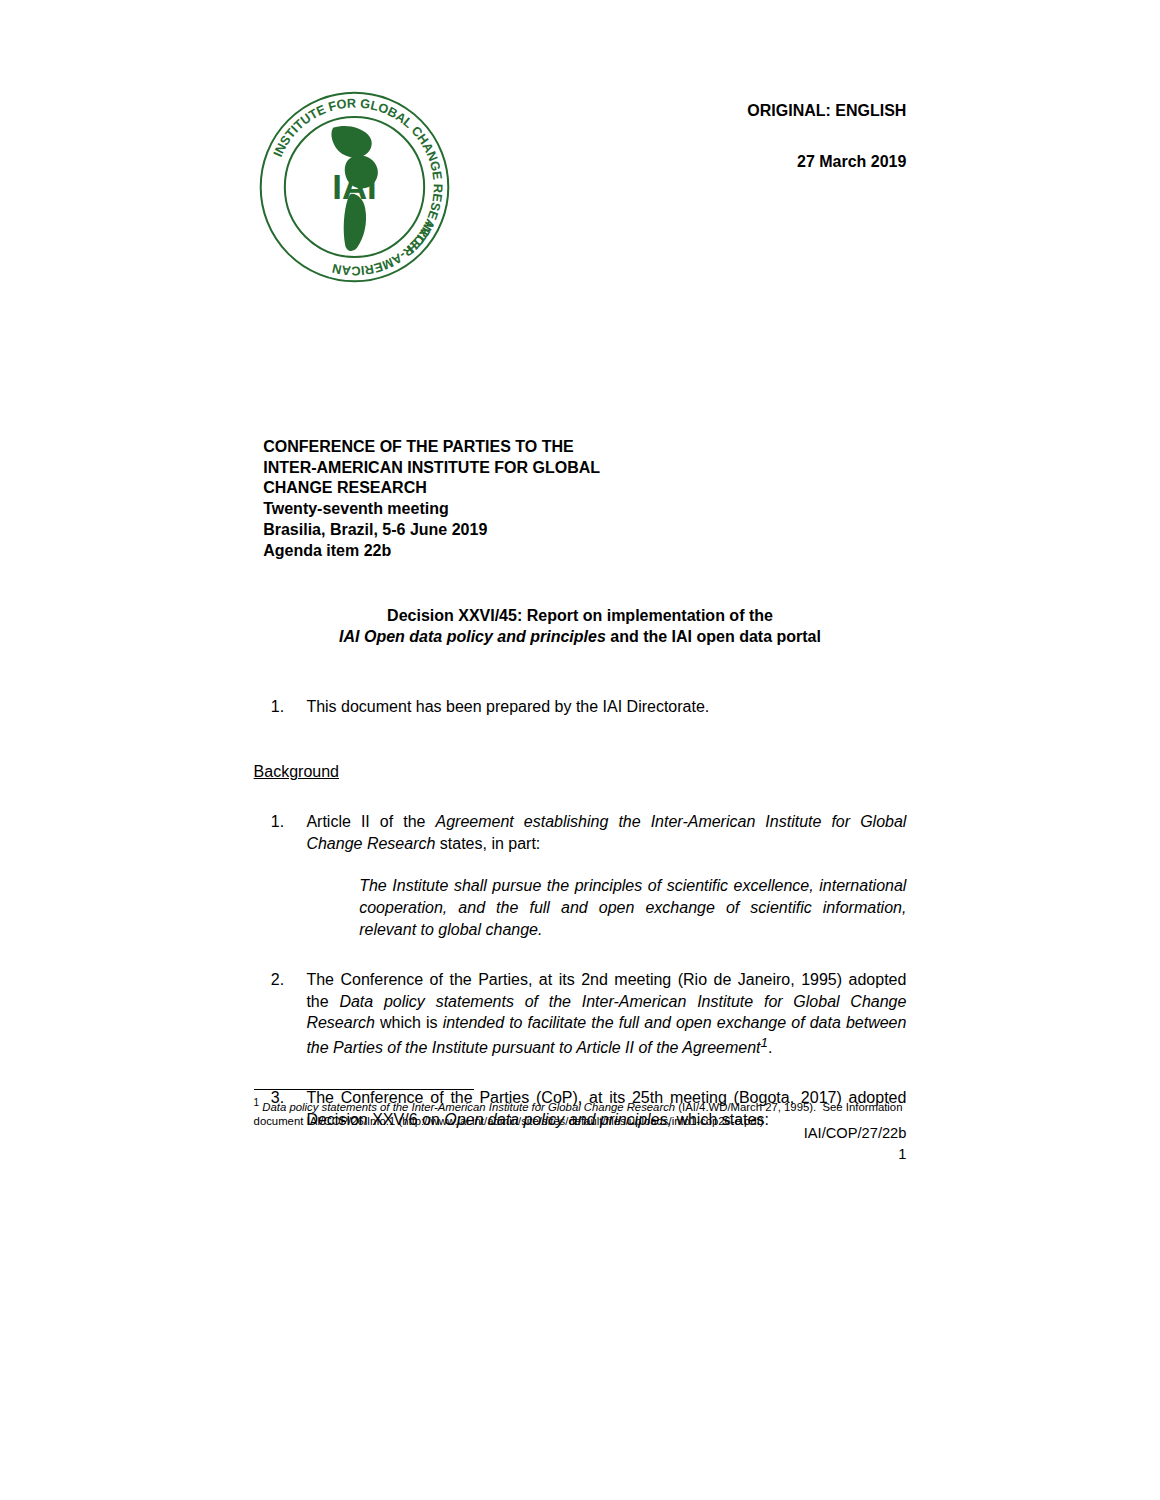ORIGINAL: ENGLISH
27 March 2019
CONFERENCE OF THE PARTIES TO THE
INTER-AMERICAN INSTITUTE FOR GLOBAL
CHANGE RESEARCH
Twenty-seventh meeting
Brasilia, Brazil, 5-6 June 2019
Agenda item 22b
Decision XXVI/45: Report on implementation of the
IAI Open data policy and principles and the IAI open data portal
This document has been prepared by the IAI Directorate.
Background
Article II of the Agreement establishing the Inter-American Institute for Global Change Research states, in part:
The Institute shall pursue the principles of scientific excellence, international cooperation, and the full and open exchange of scientific information, relevant to global change.
The Conference of the Parties, at its 2nd meeting (Rio de Janeiro, 1995) adopted the Data policy statements of the Inter-American Institute for Global Change Research which is intended to facilitate the full and open exchange of data between the Parties of the Institute pursuant to Article II of the Agreement1.
The Conference of the Parties (CoP), at its 25th meeting (Bogota, 2017) adopted Decision XXV/6 on Open data policy and principles, which states:
1 Data policy statements of the Inter-American Institute for Global Change Research (IAI/4.WD/March 27, 1995). See Information document IAI/COP/26/Info.1 (http://www.iai.int/admin/site/sites/default/files/uploads/info1-cop26-e.pdf)
IAI/COP/27/22b
1